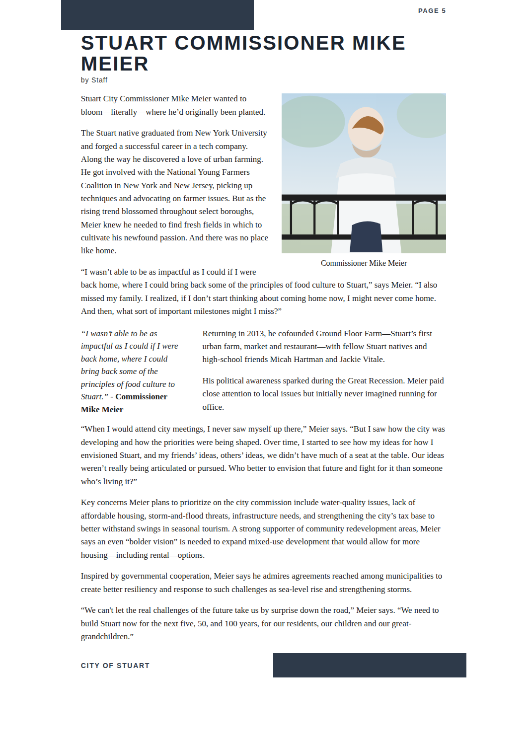Page 5
Stuart Commissioner Mike Meier
by Staff
Commissioner Mike Meier
Stuart City Commissioner Mike Meier wanted to bloom—literally—where he’d originally been planted.
The Stuart native graduated from New York University and forged a successful career in a tech company. Along the way he discovered a love of urban farming. He got involved with the National Young Farmers Coalition in New York and New Jersey, picking up techniques and advocating on farmer issues. But as the rising trend blossomed throughout select boroughs, Meier knew he needed to find fresh fields in which to cultivate his newfound passion. And there was no place like home.
“I wasn’t able to be as impactful as I could if I were back home, where I could bring back some of the principles of food culture to Stuart,” says Meier. “I also missed my family. I realized, if I don’t start thinking about coming home now, I might never come home. And then, what sort of important milestones might I miss?”
“I wasn’t able to be as impactful as I could if I were back home, where I could bring back some of the principles of food culture to Stuart.” - Commissioner Mike Meier
Returning in 2013, he cofounded Ground Floor Farm—Stuart’s first urban farm, market and restaurant—with fellow Stuart natives and high-school friends Micah Hartman and Jackie Vitale.
His political awareness sparked during the Great Recession. Meier paid close attention to local issues but initially never imagined running for office.
“When I would attend city meetings, I never saw myself up there,” Meier says. “But I saw how the city was developing and how the priorities were being shaped. Over time, I started to see how my ideas for how I envisioned Stuart, and my friends’ ideas, others’ ideas, we didn’t have much of a seat at the table. Our ideas weren’t really being articulated or pursued. Who better to envision that future and fight for it than someone who’s living it?”
Key concerns Meier plans to prioritize on the city commission include water-quality issues, lack of affordable housing, storm-and-flood threats, infrastructure needs, and strengthening the city’s tax base to better withstand swings in seasonal tourism. A strong supporter of community redevelopment areas, Meier says an even “bolder vision” is needed to expand mixed-use development that would allow for more housing—including rental—options.
Inspired by governmental cooperation, Meier says he admires agreements reached among municipalities to create better resiliency and response to such challenges as sea-level rise and strengthening storms.
“We can't let the real challenges of the future take us by surprise down the road,” Meier says. “We need to build Stuart now for the next five, 50, and 100 years, for our residents, our children and our great-grandchildren.”
City of Stuart